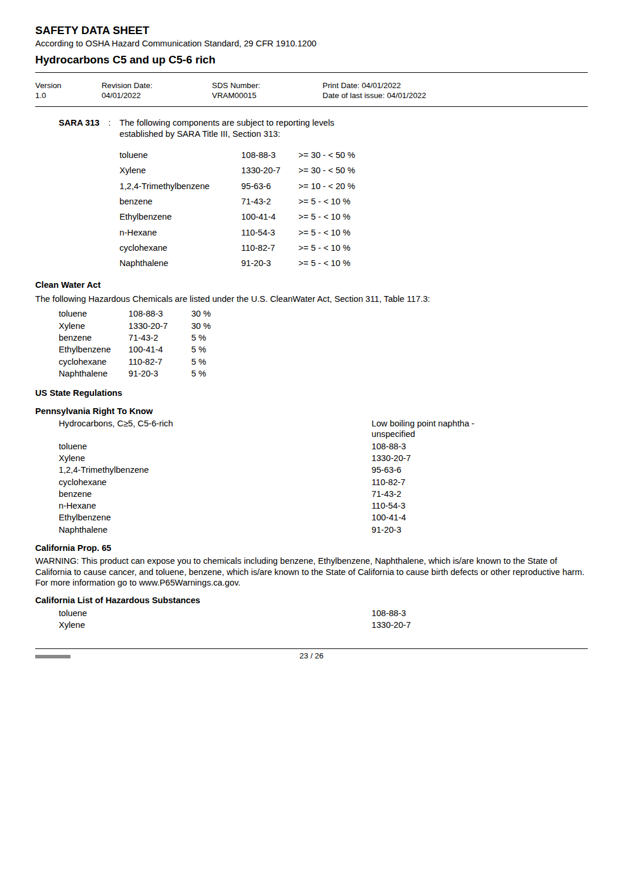SAFETY DATA SHEET
According to OSHA Hazard Communication Standard, 29 CFR 1910.1200
Hydrocarbons C5 and up C5-6 rich
| Version 1.0 | Revision Date: 04/01/2022 | SDS Number: VRAM00015 | Print Date: 04/01/2022 Date of last issue: 04/01/2022 |
| SARA 313 | : | The following components are subject to reporting levels established by SARA Title III, Section 313: |
| | | toluene | 108-88-3 | >= 30 - < 50 % |
| | | Xylene | 1330-20-7 | >= 30 - < 50 % |
| | | 1,2,4-Trimethylbenzene | 95-63-6 | >= 10 - < 20 % |
| | | benzene | 71-43-2 | >= 5 - < 10 % |
| | | Ethylbenzene | 100-41-4 | >= 5 - < 10 % |
| | | n-Hexane | 110-54-3 | >= 5 - < 10 % |
| | | cyclohexane | 110-82-7 | >= 5 - < 10 % |
| | | Naphthalene | 91-20-3 | >= 5 - < 10 % |
Clean Water Act
The following Hazardous Chemicals are listed under the U.S. CleanWater Act, Section 311, Table 117.3:
| toluene | 108-88-3 | 30 % |
| Xylene | 1330-20-7 | 30 % |
| benzene | 71-43-2 | 5 % |
| Ethylbenzene | 100-41-4 | 5 % |
| cyclohexane | 110-82-7 | 5 % |
| Naphthalene | 91-20-3 | 5 % |
US State Regulations
Pennsylvania Right To Know
| Hydrocarbons, C≥5, C5-6-rich | Low boiling point naphtha - unspecified |
| toluene | 108-88-3 |
| Xylene | 1330-20-7 |
| 1,2,4-Trimethylbenzene | 95-63-6 |
| cyclohexane | 110-82-7 |
| benzene | 71-43-2 |
| n-Hexane | 110-54-3 |
| Ethylbenzene | 100-41-4 |
| Naphthalene | 91-20-3 |
California Prop. 65
WARNING: This product can expose you to chemicals including benzene, Ethylbenzene, Naphthalene, which is/are known to the State of California to cause cancer, and toluene, benzene, which is/are known to the State of California to cause birth defects or other reproductive harm. For more information go to www.P65Warnings.ca.gov.
California List of Hazardous Substances
| toluene | 108-88-3 |
| Xylene | 1330-20-7 |
23 / 26